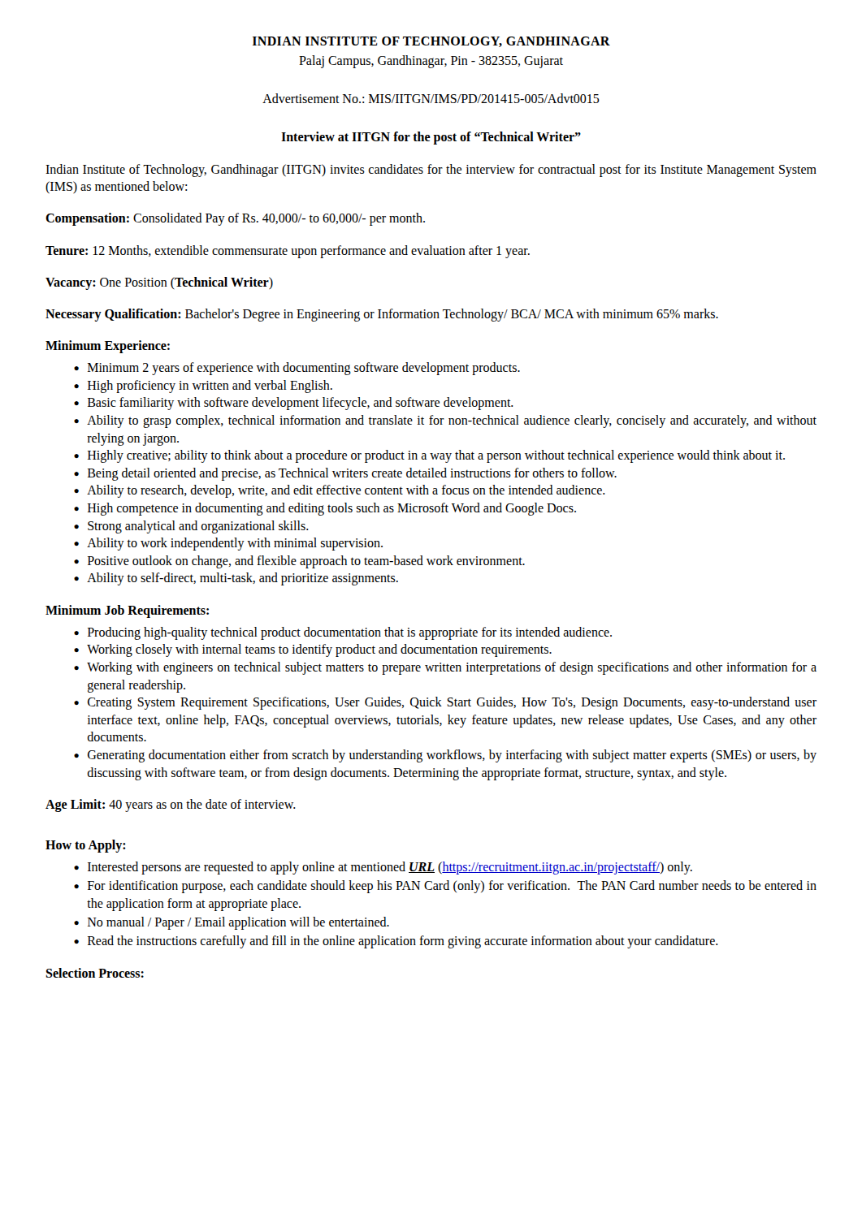INDIAN INSTITUTE OF TECHNOLOGY, GANDHINAGAR
Palaj Campus, Gandhinagar, Pin - 382355, Gujarat
Advertisement No.: MIS/IITGN/IMS/PD/201415-005/Advt0015
Interview at IITGN for the post of “Technical Writer”
Indian Institute of Technology, Gandhinagar (IITGN) invites candidates for the interview for contractual post for its Institute Management System (IMS) as mentioned below:
Compensation: Consolidated Pay of Rs. 40,000/- to 60,000/- per month.
Tenure: 12 Months, extendible commensurate upon performance and evaluation after 1 year.
Vacancy: One Position (Technical Writer)
Necessary Qualification: Bachelor's Degree in Engineering or Information Technology/ BCA/ MCA with minimum 65% marks.
Minimum Experience:
Minimum 2 years of experience with documenting software development products.
High proficiency in written and verbal English.
Basic familiarity with software development lifecycle, and software development.
Ability to grasp complex, technical information and translate it for non-technical audience clearly, concisely and accurately, and without relying on jargon.
Highly creative; ability to think about a procedure or product in a way that a person without technical experience would think about it.
Being detail oriented and precise, as Technical writers create detailed instructions for others to follow.
Ability to research, develop, write, and edit effective content with a focus on the intended audience.
High competence in documenting and editing tools such as Microsoft Word and Google Docs.
Strong analytical and organizational skills.
Ability to work independently with minimal supervision.
Positive outlook on change, and flexible approach to team-based work environment.
Ability to self-direct, multi-task, and prioritize assignments.
Minimum Job Requirements:
Producing high-quality technical product documentation that is appropriate for its intended audience.
Working closely with internal teams to identify product and documentation requirements.
Working with engineers on technical subject matters to prepare written interpretations of design specifications and other information for a general readership.
Creating System Requirement Specifications, User Guides, Quick Start Guides, How To's, Design Documents, easy-to-understand user interface text, online help, FAQs, conceptual overviews, tutorials, key feature updates, new release updates, Use Cases, and any other documents.
Generating documentation either from scratch by understanding workflows, by interfacing with subject matter experts (SMEs) or users, by discussing with software team, or from design documents. Determining the appropriate format, structure, syntax, and style.
Age Limit: 40 years as on the date of interview.
How to Apply:
Interested persons are requested to apply online at mentioned URL (https://recruitment.iitgn.ac.in/projectstaff/) only.
For identification purpose, each candidate should keep his PAN Card (only) for verification. The PAN Card number needs to be entered in the application form at appropriate place.
No manual / Paper / Email application will be entertained.
Read the instructions carefully and fill in the online application form giving accurate information about your candidature.
Selection Process: